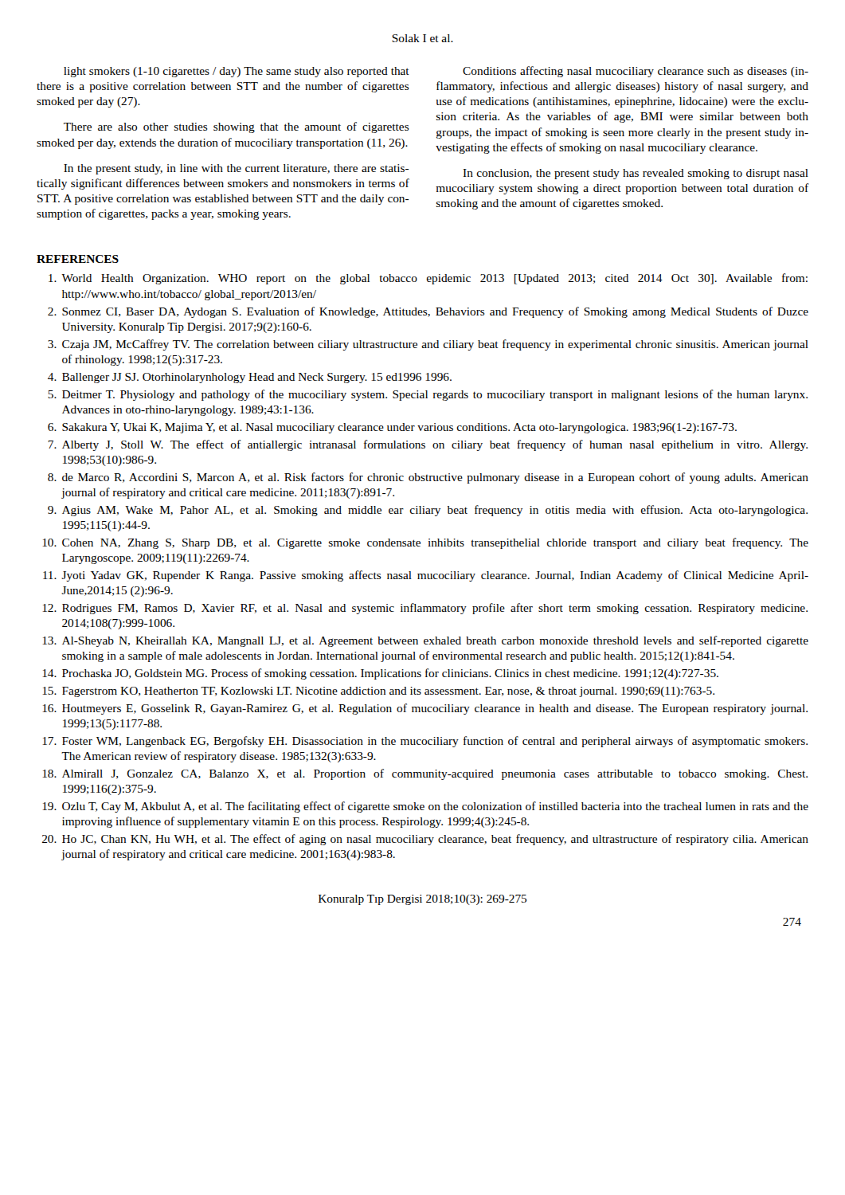Solak I et al.
light smokers (1-10 cigarettes / day) The same study also reported that there is a positive correlation between STT and the number of cigarettes smoked per day (27).
There are also other studies showing that the amount of cigarettes smoked per day, extends the duration of mucociliary transportation (11, 26).
In the present study, in line with the current literature, there are statistically significant differences between smokers and nonsmokers in terms of STT. A positive correlation was established between STT and the daily consumption of cigarettes, packs a year, smoking years.
Conditions affecting nasal mucociliary clearance such as diseases (inflammatory, infectious and allergic diseases) history of nasal surgery, and use of medications (antihistamines, epinephrine, lidocaine) were the exclusion criteria. As the variables of age, BMI were similar between both groups, the impact of smoking is seen more clearly in the present study investigating the effects of smoking on nasal mucociliary clearance.
In conclusion, the present study has revealed smoking to disrupt nasal mucociliary system showing a direct proportion between total duration of smoking and the amount of cigarettes smoked.
REFERENCES
World Health Organization. WHO report on the global tobacco epidemic 2013 [Updated 2013; cited 2014 Oct 30]. Available from: http://www.who.int/tobacco/ global_report/2013/en/
Sonmez CI, Baser DA, Aydogan S. Evaluation of Knowledge, Attitudes, Behaviors and Frequency of Smoking among Medical Students of Duzce University. Konuralp Tip Dergisi. 2017;9(2):160-6.
Czaja JM, McCaffrey TV. The correlation between ciliary ultrastructure and ciliary beat frequency in experimental chronic sinusitis. American journal of rhinology. 1998;12(5):317-23.
Ballenger JJ SJ. Otorhinolarynhology Head and Neck Surgery. 15 ed1996 1996.
Deitmer T. Physiology and pathology of the mucociliary system. Special regards to mucociliary transport in malignant lesions of the human larynx. Advances in oto-rhino-laryngology. 1989;43:1-136.
Sakakura Y, Ukai K, Majima Y, et al. Nasal mucociliary clearance under various conditions. Acta oto-laryngologica. 1983;96(1-2):167-73.
Alberty J, Stoll W. The effect of antiallergic intranasal formulations on ciliary beat frequency of human nasal epithelium in vitro. Allergy. 1998;53(10):986-9.
de Marco R, Accordini S, Marcon A, et al. Risk factors for chronic obstructive pulmonary disease in a European cohort of young adults. American journal of respiratory and critical care medicine. 2011;183(7):891-7.
Agius AM, Wake M, Pahor AL, et al. Smoking and middle ear ciliary beat frequency in otitis media with effusion. Acta oto-laryngologica. 1995;115(1):44-9.
Cohen NA, Zhang S, Sharp DB, et al. Cigarette smoke condensate inhibits transepithelial chloride transport and ciliary beat frequency. The Laryngoscope. 2009;119(11):2269-74.
Jyoti Yadav GK, Rupender K Ranga. Passive smoking affects nasal mucociliary clearance. Journal, Indian Academy of Clinical Medicine April-June,2014;15 (2):96-9.
Rodrigues FM, Ramos D, Xavier RF, et al. Nasal and systemic inflammatory profile after short term smoking cessation. Respiratory medicine. 2014;108(7):999-1006.
Al-Sheyab N, Kheirallah KA, Mangnall LJ, et al. Agreement between exhaled breath carbon monoxide threshold levels and self-reported cigarette smoking in a sample of male adolescents in Jordan. International journal of environmental research and public health. 2015;12(1):841-54.
Prochaska JO, Goldstein MG. Process of smoking cessation. Implications for clinicians. Clinics in chest medicine. 1991;12(4):727-35.
Fagerstrom KO, Heatherton TF, Kozlowski LT. Nicotine addiction and its assessment. Ear, nose, & throat journal. 1990;69(11):763-5.
Houtmeyers E, Gosselink R, Gayan-Ramirez G, et al. Regulation of mucociliary clearance in health and disease. The European respiratory journal. 1999;13(5):1177-88.
Foster WM, Langenback EG, Bergofsky EH. Disassociation in the mucociliary function of central and peripheral airways of asymptomatic smokers. The American review of respiratory disease. 1985;132(3):633-9.
Almirall J, Gonzalez CA, Balanzo X, et al. Proportion of community-acquired pneumonia cases attributable to tobacco smoking. Chest. 1999;116(2):375-9.
Ozlu T, Cay M, Akbulut A, et al. The facilitating effect of cigarette smoke on the colonization of instilled bacteria into the tracheal lumen in rats and the improving influence of supplementary vitamin E on this process. Respirology. 1999;4(3):245-8.
Ho JC, Chan KN, Hu WH, et al. The effect of aging on nasal mucociliary clearance, beat frequency, and ultrastructure of respiratory cilia. American journal of respiratory and critical care medicine. 2001;163(4):983-8.
Konuralp Tıp Dergisi 2018;10(3): 269-275
274